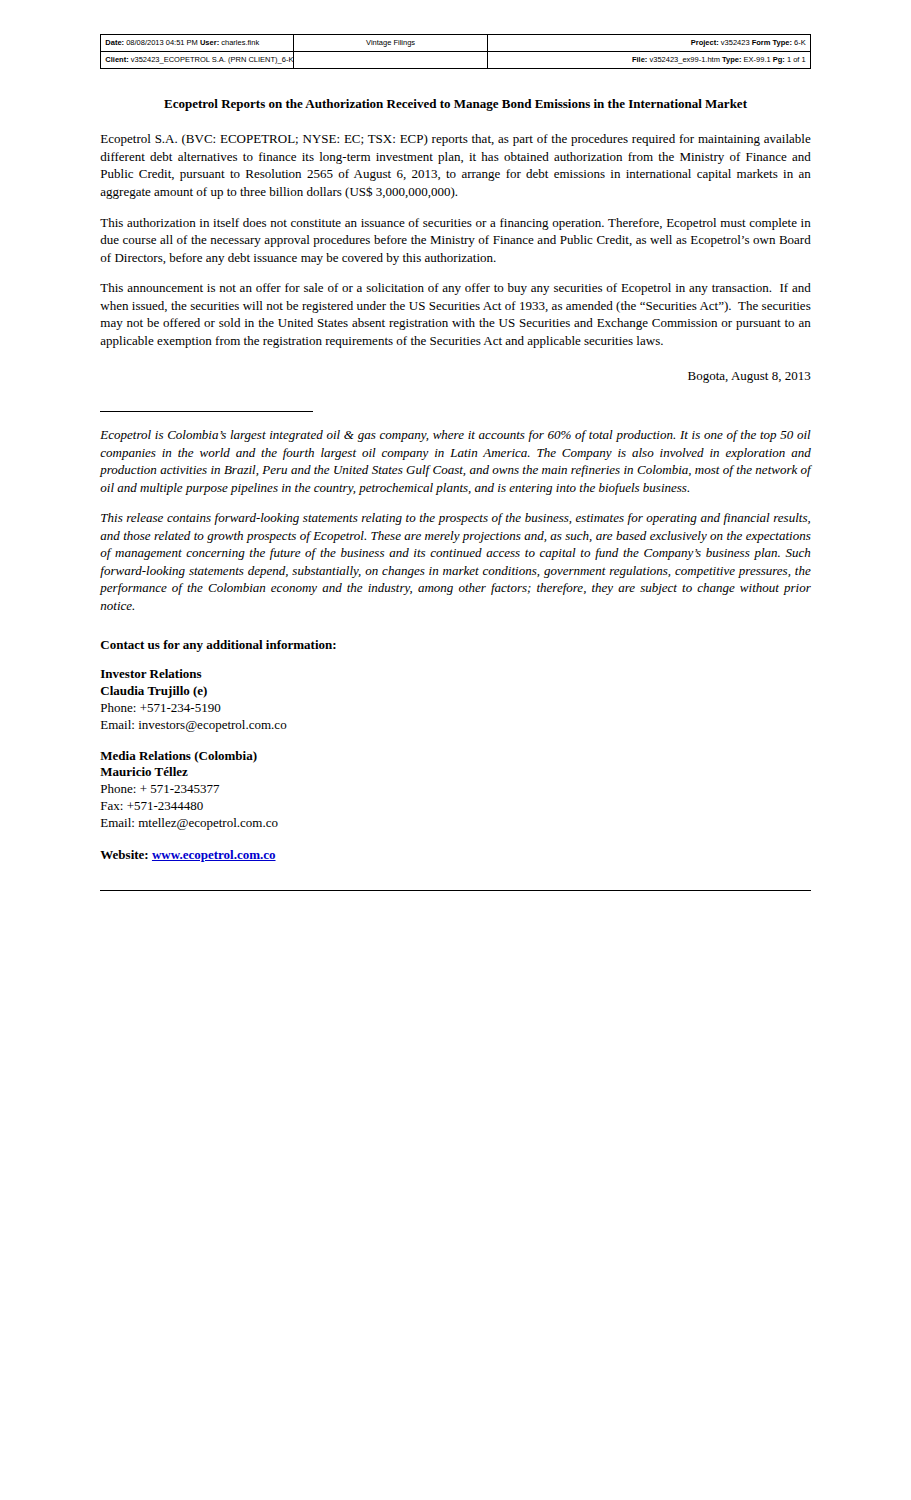| Date: 08/08/2013 04:51 PM User: charles.fink | Vintage Filings | Project: v352423 Form Type: 6-K |
| Client: v352423_ECOPETROL S.A. (PRN CLIENT)_6-K | | File: v352423_ex99-1.htm Type: EX-99.1 Pg: 1 of 1 |
Ecopetrol Reports on the Authorization Received to Manage Bond Emissions in the International Market
Ecopetrol S.A. (BVC: ECOPETROL; NYSE: EC; TSX: ECP) reports that, as part of the procedures required for maintaining available different debt alternatives to finance its long-term investment plan, it has obtained authorization from the Ministry of Finance and Public Credit, pursuant to Resolution 2565 of August 6, 2013, to arrange for debt emissions in international capital markets in an aggregate amount of up to three billion dollars (US$ 3,000,000,000).
This authorization in itself does not constitute an issuance of securities or a financing operation. Therefore, Ecopetrol must complete in due course all of the necessary approval procedures before the Ministry of Finance and Public Credit, as well as Ecopetrol’s own Board of Directors, before any debt issuance may be covered by this authorization.
This announcement is not an offer for sale of or a solicitation of any offer to buy any securities of Ecopetrol in any transaction. If and when issued, the securities will not be registered under the US Securities Act of 1933, as amended (the “Securities Act”). The securities may not be offered or sold in the United States absent registration with the US Securities and Exchange Commission or pursuant to an applicable exemption from the registration requirements of the Securities Act and applicable securities laws.
Bogota, August 8, 2013
Ecopetrol is Colombia’s largest integrated oil & gas company, where it accounts for 60% of total production. It is one of the top 50 oil companies in the world and the fourth largest oil company in Latin America. The Company is also involved in exploration and production activities in Brazil, Peru and the United States Gulf Coast, and owns the main refineries in Colombia, most of the network of oil and multiple purpose pipelines in the country, petrochemical plants, and is entering into the biofuels business.
This release contains forward-looking statements relating to the prospects of the business, estimates for operating and financial results, and those related to growth prospects of Ecopetrol. These are merely projections and, as such, are based exclusively on the expectations of management concerning the future of the business and its continued access to capital to fund the Company’s business plan. Such forward-looking statements depend, substantially, on changes in market conditions, government regulations, competitive pressures, the performance of the Colombian economy and the industry, among other factors; therefore, they are subject to change without prior notice.
Contact us for any additional information:
Investor Relations
Claudia Trujillo (e)
Phone: +571-234-5190
Email: investors@ecopetrol.com.co
Media Relations (Colombia)
Mauricio Téllez
Phone: + 571-2345377
Fax: +571-2344480
Email: mtellez@ecopetrol.com.co
Website: www.ecopetrol.com.co